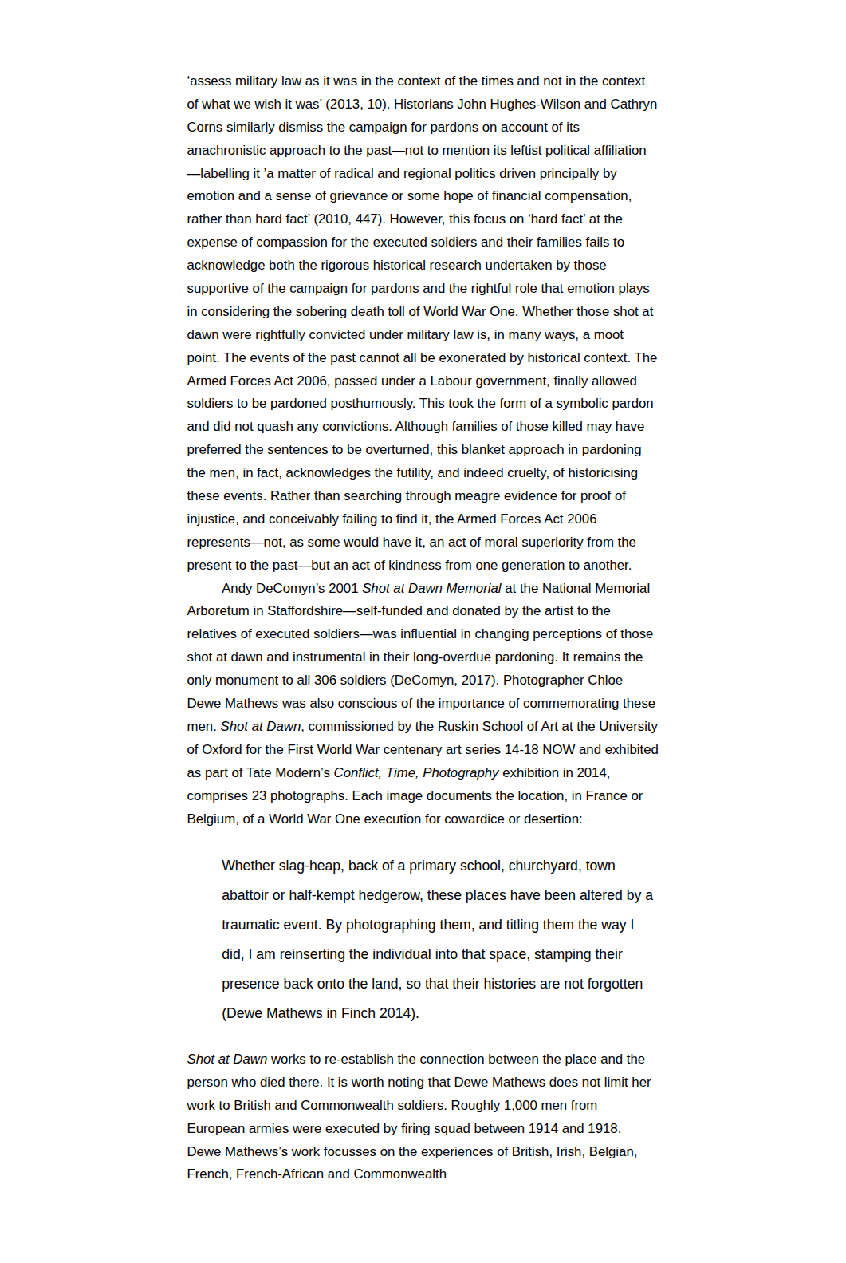‘assess military law as it was in the context of the times and not in the context of what we wish it was’ (2013, 10). Historians John Hughes-Wilson and Cathryn Corns similarly dismiss the campaign for pardons on account of its anachronistic approach to the past—not to mention its leftist political affiliation—labelling it ’a matter of radical and regional politics driven principally by emotion and a sense of grievance or some hope of financial compensation, rather than hard fact’ (2010, 447). However, this focus on ‘hard fact’ at the expense of compassion for the executed soldiers and their families fails to acknowledge both the rigorous historical research undertaken by those supportive of the campaign for pardons and the rightful role that emotion plays in considering the sobering death toll of World War One. Whether those shot at dawn were rightfully convicted under military law is, in many ways, a moot point. The events of the past cannot all be exonerated by historical context. The Armed Forces Act 2006, passed under a Labour government, finally allowed soldiers to be pardoned posthumously. This took the form of a symbolic pardon and did not quash any convictions. Although families of those killed may have preferred the sentences to be overturned, this blanket approach in pardoning the men, in fact, acknowledges the futility, and indeed cruelty, of historicising these events. Rather than searching through meagre evidence for proof of injustice, and conceivably failing to find it, the Armed Forces Act 2006 represents—not, as some would have it, an act of moral superiority from the present to the past—but an act of kindness from one generation to another.
Andy DeComyn’s 2001 Shot at Dawn Memorial at the National Memorial Arboretum in Staffordshire—self-funded and donated by the artist to the relatives of executed soldiers—was influential in changing perceptions of those shot at dawn and instrumental in their long-overdue pardoning. It remains the only monument to all 306 soldiers (DeComyn, 2017). Photographer Chloe Dewe Mathews was also conscious of the importance of commemorating these men. Shot at Dawn, commissioned by the Ruskin School of Art at the University of Oxford for the First World War centenary art series 14-18 NOW and exhibited as part of Tate Modern’s Conflict, Time, Photography exhibition in 2014, comprises 23 photographs. Each image documents the location, in France or Belgium, of a World War One execution for cowardice or desertion:
Whether slag-heap, back of a primary school, churchyard, town abattoir or half-kempt hedgerow, these places have been altered by a traumatic event. By photographing them, and titling them the way I did, I am reinserting the individual into that space, stamping their presence back onto the land, so that their histories are not forgotten (Dewe Mathews in Finch 2014).
Shot at Dawn works to re-establish the connection between the place and the person who died there. It is worth noting that Dewe Mathews does not limit her work to British and Commonwealth soldiers. Roughly 1,000 men from European armies were executed by firing squad between 1914 and 1918. Dewe Mathews’s work focusses on the experiences of British, Irish, Belgian, French, French-African and Commonwealth